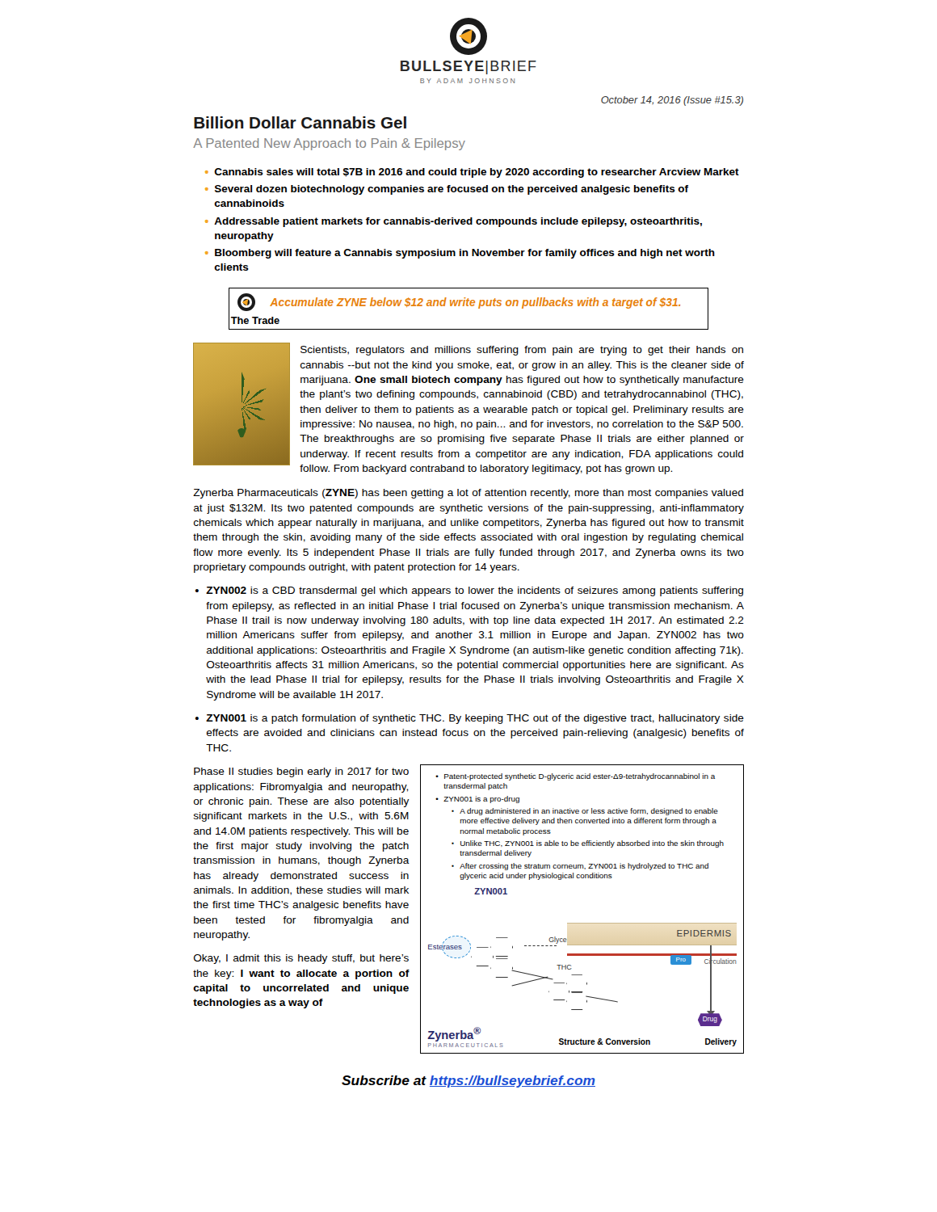BULLSEYE|BRIEF
BY ADAM JOHNSON
October 14, 2016 (Issue #15.3)
Billion Dollar Cannabis Gel
A Patented New Approach to Pain & Epilepsy
Cannabis sales will total $7B in 2016 and could triple by 2020 according to researcher Arcview Market
Several dozen biotechnology companies are focused on the perceived analgesic benefits of cannabinoids
Addressable patient markets for cannabis-derived compounds include epilepsy, osteoarthritis, neuropathy
Bloomberg will feature a Cannabis symposium in November for family offices and high net worth clients
Accumulate ZYNE below $12 and write puts on pullbacks with a target of $31.
The Trade
Scientists, regulators and millions suffering from pain are trying to get their hands on cannabis --but not the kind you smoke, eat, or grow in an alley. This is the cleaner side of marijuana. One small biotech company has figured out how to synthetically manufacture the plant’s two defining compounds, cannabinoid (CBD) and tetrahydrocannabinol (THC), then deliver to them to patients as a wearable patch or topical gel. Preliminary results are impressive: No nausea, no high, no pain... and for investors, no correlation to the S&P 500. The breakthroughs are so promising five separate Phase II trials are either planned or underway. If recent results from a competitor are any indication, FDA applications could follow. From backyard contraband to laboratory legitimacy, pot has grown up.
Zynerba Pharmaceuticals (ZYNE) has been getting a lot of attention recently, more than most companies valued at just $132M. Its two patented compounds are synthetic versions of the pain-suppressing, anti-inflammatory chemicals which appear naturally in marijuana, and unlike competitors, Zynerba has figured out how to transmit them through the skin, avoiding many of the side effects associated with oral ingestion by regulating chemical flow more evenly. Its 5 independent Phase II trials are fully funded through 2017, and Zynerba owns its two proprietary compounds outright, with patent protection for 14 years.
ZYN002 is a CBD transdermal gel which appears to lower the incidents of seizures among patients suffering from epilepsy, as reflected in an initial Phase I trial focused on Zynerba’s unique transmission mechanism. A Phase II trail is now underway involving 180 adults, with top line data expected 1H 2017. An estimated 2.2 million Americans suffer from epilepsy, and another 3.1 million in Europe and Japan. ZYN002 has two additional applications: Osteoarthritis and Fragile X Syndrome (an autism-like genetic condition affecting 71k). Osteoarthritis affects 31 million Americans, so the potential commercial opportunities here are significant. As with the lead Phase II trial for epilepsy, results for the Phase II trials involving Osteoarthritis and Fragile X Syndrome will be available 1H 2017.
ZYN001 is a patch formulation of synthetic THC. By keeping THC out of the digestive tract, hallucinatory side effects are avoided and clinicians can instead focus on the perceived pain-relieving (analgesic) benefits of THC.
Phase II studies begin early in 2017 for two applications: Fibromyalgia and neuropathy, or chronic pain. These are also potentially significant markets in the U.S., with 5.6M and 14.0M patients respectively. This will be the first major study involving the patch transmission in humans, though Zynerba has already demonstrated success in animals. In addition, these studies will mark the first time THC’s analgesic benefits have been tested for fibromyalgia and neuropathy.
Okay, I admit this is heady stuff, but here’s the key: I want to allocate a portion of capital to uncorrelated and unique technologies as a way of
Patent-protected synthetic D-glyceric acid ester-Δ9-tetrahydrocannabinol in a transdermal patch
ZYN001 is a pro-drug
A drug administered in an inactive or less active form, designed to enable more effective delivery and then converted into a different form through a normal metabolic process
Unlike THC, ZYN001 is able to be efficiently absorbed into the skin through transdermal delivery
After crossing the stratum corneum, ZYN001 is hydrolyzed to THC and glyceric acid under physiological conditions
ZYN001
Esterases
Glyceric acid
THC
Drug
Pro
Pro
EPIDERMIS
Circulation
Drug
Zynerba®PHARMACEUTICALS
Structure & Conversion
Delivery
Subscribe at https://bullseyebrief.com